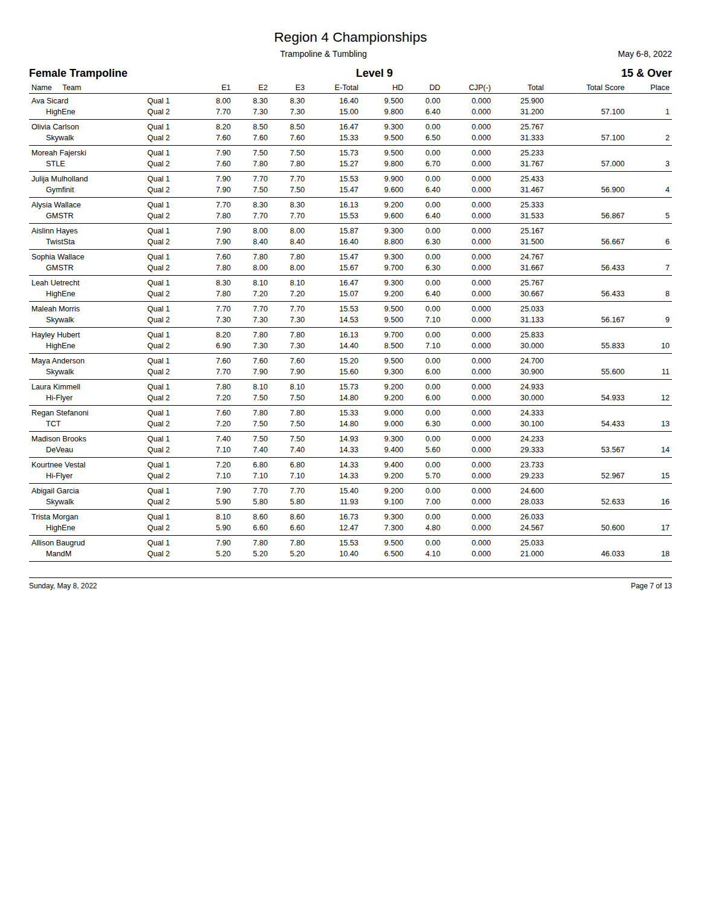Region 4 Championships
Trampoline & Tumbling
May 6-8, 2022
Female Trampoline
Level 9
15 & Over
| Name Team | | E1 | E2 | E3 | E-Total | HD | DD | CJP(-) | Total | Total Score | Place |
| --- | --- | --- | --- | --- | --- | --- | --- | --- | --- | --- | --- |
| Ava Sicard | Qual 1 | 8.00 | 8.30 | 8.30 | 16.40 | 9.500 | 0.00 | 0.000 | 25.900 | | |
| HighEne | Qual 2 | 7.70 | 7.30 | 7.30 | 15.00 | 9.800 | 6.40 | 0.000 | 31.200 | 57.100 | 1 |
| Olivia Carlson | Qual 1 | 8.20 | 8.50 | 8.50 | 16.47 | 9.300 | 0.00 | 0.000 | 25.767 | | |
| Skywalk | Qual 2 | 7.60 | 7.60 | 7.60 | 15.33 | 9.500 | 6.50 | 0.000 | 31.333 | 57.100 | 2 |
| Moreah Fajerski | Qual 1 | 7.90 | 7.50 | 7.50 | 15.73 | 9.500 | 0.00 | 0.000 | 25.233 | | |
| STLE | Qual 2 | 7.60 | 7.80 | 7.80 | 15.27 | 9.800 | 6.70 | 0.000 | 31.767 | 57.000 | 3 |
| Julija Mulholland | Qual 1 | 7.90 | 7.70 | 7.70 | 15.53 | 9.900 | 0.00 | 0.000 | 25.433 | | |
| Gymfinit | Qual 2 | 7.90 | 7.50 | 7.50 | 15.47 | 9.600 | 6.40 | 0.000 | 31.467 | 56.900 | 4 |
| Alysia Wallace | Qual 1 | 7.70 | 8.30 | 8.30 | 16.13 | 9.200 | 0.00 | 0.000 | 25.333 | | |
| GMSTR | Qual 2 | 7.80 | 7.70 | 7.70 | 15.53 | 9.600 | 6.40 | 0.000 | 31.533 | 56.867 | 5 |
| Aislinn Hayes | Qual 1 | 7.90 | 8.00 | 8.00 | 15.87 | 9.300 | 0.00 | 0.000 | 25.167 | | |
| TwistSta | Qual 2 | 7.90 | 8.40 | 8.40 | 16.40 | 8.800 | 6.30 | 0.000 | 31.500 | 56.667 | 6 |
| Sophia Wallace | Qual 1 | 7.60 | 7.80 | 7.80 | 15.47 | 9.300 | 0.00 | 0.000 | 24.767 | | |
| GMSTR | Qual 2 | 7.80 | 8.00 | 8.00 | 15.67 | 9.700 | 6.30 | 0.000 | 31.667 | 56.433 | 7 |
| Leah Uetrecht | Qual 1 | 8.30 | 8.10 | 8.10 | 16.47 | 9.300 | 0.00 | 0.000 | 25.767 | | |
| HighEne | Qual 2 | 7.80 | 7.20 | 7.20 | 15.07 | 9.200 | 6.40 | 0.000 | 30.667 | 56.433 | 8 |
| Maleah Morris | Qual 1 | 7.70 | 7.70 | 7.70 | 15.53 | 9.500 | 0.00 | 0.000 | 25.033 | | |
| Skywalk | Qual 2 | 7.30 | 7.30 | 7.30 | 14.53 | 9.500 | 7.10 | 0.000 | 31.133 | 56.167 | 9 |
| Hayley Hubert | Qual 1 | 8.20 | 7.80 | 7.80 | 16.13 | 9.700 | 0.00 | 0.000 | 25.833 | | |
| HighEne | Qual 2 | 6.90 | 7.30 | 7.30 | 14.40 | 8.500 | 7.10 | 0.000 | 30.000 | 55.833 | 10 |
| Maya Anderson | Qual 1 | 7.60 | 7.60 | 7.60 | 15.20 | 9.500 | 0.00 | 0.000 | 24.700 | | |
| Skywalk | Qual 2 | 7.70 | 7.90 | 7.90 | 15.60 | 9.300 | 6.00 | 0.000 | 30.900 | 55.600 | 11 |
| Laura Kimmell | Qual 1 | 7.80 | 8.10 | 8.10 | 15.73 | 9.200 | 0.00 | 0.000 | 24.933 | | |
| Hi-Flyer | Qual 2 | 7.20 | 7.50 | 7.50 | 14.80 | 9.200 | 6.00 | 0.000 | 30.000 | 54.933 | 12 |
| Regan Stefanoni | Qual 1 | 7.60 | 7.80 | 7.80 | 15.33 | 9.000 | 0.00 | 0.000 | 24.333 | | |
| TCT | Qual 2 | 7.20 | 7.50 | 7.50 | 14.80 | 9.000 | 6.30 | 0.000 | 30.100 | 54.433 | 13 |
| Madison Brooks | Qual 1 | 7.40 | 7.50 | 7.50 | 14.93 | 9.300 | 0.00 | 0.000 | 24.233 | | |
| DeVeau | Qual 2 | 7.10 | 7.40 | 7.40 | 14.33 | 9.400 | 5.60 | 0.000 | 29.333 | 53.567 | 14 |
| Kourtnee Vestal | Qual 1 | 7.20 | 6.80 | 6.80 | 14.33 | 9.400 | 0.00 | 0.000 | 23.733 | | |
| Hi-Flyer | Qual 2 | 7.10 | 7.10 | 7.10 | 14.33 | 9.200 | 5.70 | 0.000 | 29.233 | 52.967 | 15 |
| Abigail Garcia | Qual 1 | 7.90 | 7.70 | 7.70 | 15.40 | 9.200 | 0.00 | 0.000 | 24.600 | | |
| Skywalk | Qual 2 | 5.90 | 5.80 | 5.80 | 11.93 | 9.100 | 7.00 | 0.000 | 28.033 | 52.633 | 16 |
| Trista Morgan | Qual 1 | 8.10 | 8.60 | 8.60 | 16.73 | 9.300 | 0.00 | 0.000 | 26.033 | | |
| HighEne | Qual 2 | 5.90 | 6.60 | 6.60 | 12.47 | 7.300 | 4.80 | 0.000 | 24.567 | 50.600 | 17 |
| Allison Baugrud | Qual 1 | 7.90 | 7.80 | 7.80 | 15.53 | 9.500 | 0.00 | 0.000 | 25.033 | | |
| MandM | Qual 2 | 5.20 | 5.20 | 5.20 | 10.40 | 6.500 | 4.10 | 0.000 | 21.000 | 46.033 | 18 |
Sunday, May 8, 2022
Page 7 of 13